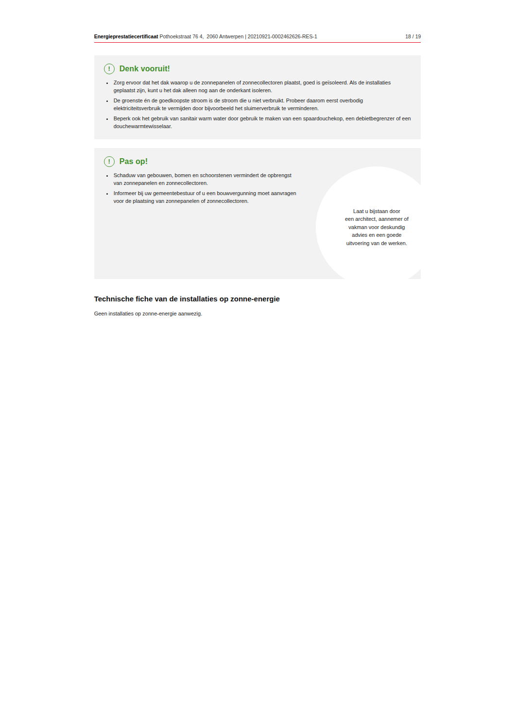Energieprestatiecertificaat Pothoekstraat 76 4, 2060 Antwerpen | 20210921-0002462626-RES-1
18 / 19
! Denk vooruit!
Zorg ervoor dat het dak waarop u de zonnepanelen of zonnecollectoren plaatst, goed is geïsoleerd. Als de installaties geplaatst zijn, kunt u het dak alleen nog aan de onderkant isoleren.
De groenste én de goedkoopste stroom is de stroom die u niet verbruikt. Probeer daarom eerst overbodig elektriciteitsverbruik te vermijden door bijvoorbeeld het sluimerverbruik te verminderen.
Beperk ook het gebruik van sanitair warm water door gebruik te maken van een spaardouchekop, een debietbegrenzer of een douchewarmtewisselaar.
! Pas op!
Schaduw van gebouwen, bomen en schoorstenen vermindert de opbrengst van zonnepanelen en zonnecollectoren.
Informeer bij uw gemeentebestuur of u een bouwvergunning moet aanvragen voor de plaatsing van zonnepanelen of zonnecollectoren.
Laat u bijstaan door
een architect, aannemer of
vakman voor deskundig
advies en een goede
uitvoering van de werken.
Technische fiche van de installaties op zonne-energie
Geen installaties op zonne-energie aanwezig.